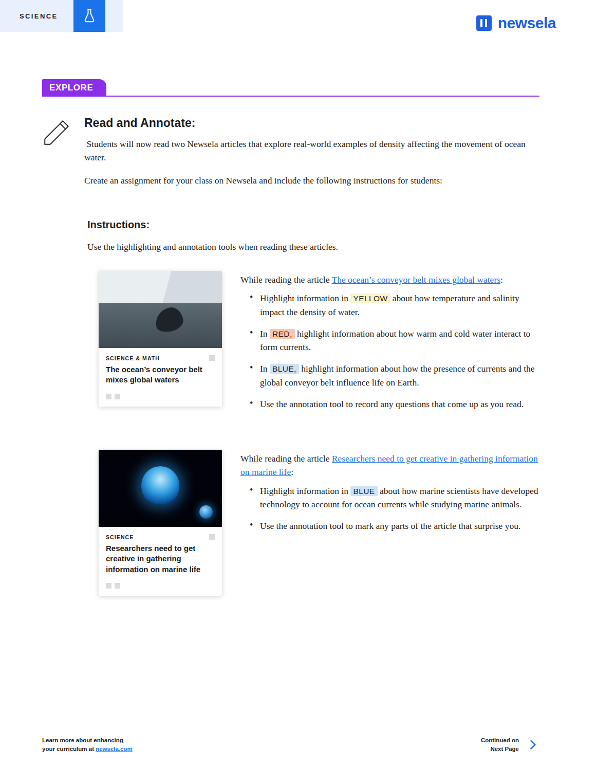SCIENCE
newsela
EXPLORE
Read and Annotate:
Students will now read two Newsela articles that explore real-world examples of density affecting the movement of ocean water.
Create an assignment for your class on Newsela and include the following instructions for students:
Instructions:
Use the highlighting and annotation tools when reading these articles.
SCIENCE & MATH
The ocean’s conveyor belt mixes global waters
While reading the article The ocean’s conveyor belt mixes global waters:
Highlight information in YELLOW about how temperature and salinity impact the density of water.
In RED, highlight information about how warm and cold water interact to form currents.
In BLUE, highlight information about how the presence of currents and the global conveyor belt influence life on Earth.
Use the annotation tool to record any questions that come up as you read.
SCIENCE
Researchers need to get creative in gathering information on marine life
While reading the article Researchers need to get creative in gathering information on marine life:
Highlight information in BLUE about how marine scientists have developed technology to account for ocean currents while studying marine animals.
Use the annotation tool to mark any parts of the article that surprise you.
Learn more about enhancing
your curriculum at newsela.com
Continued on
Next Page